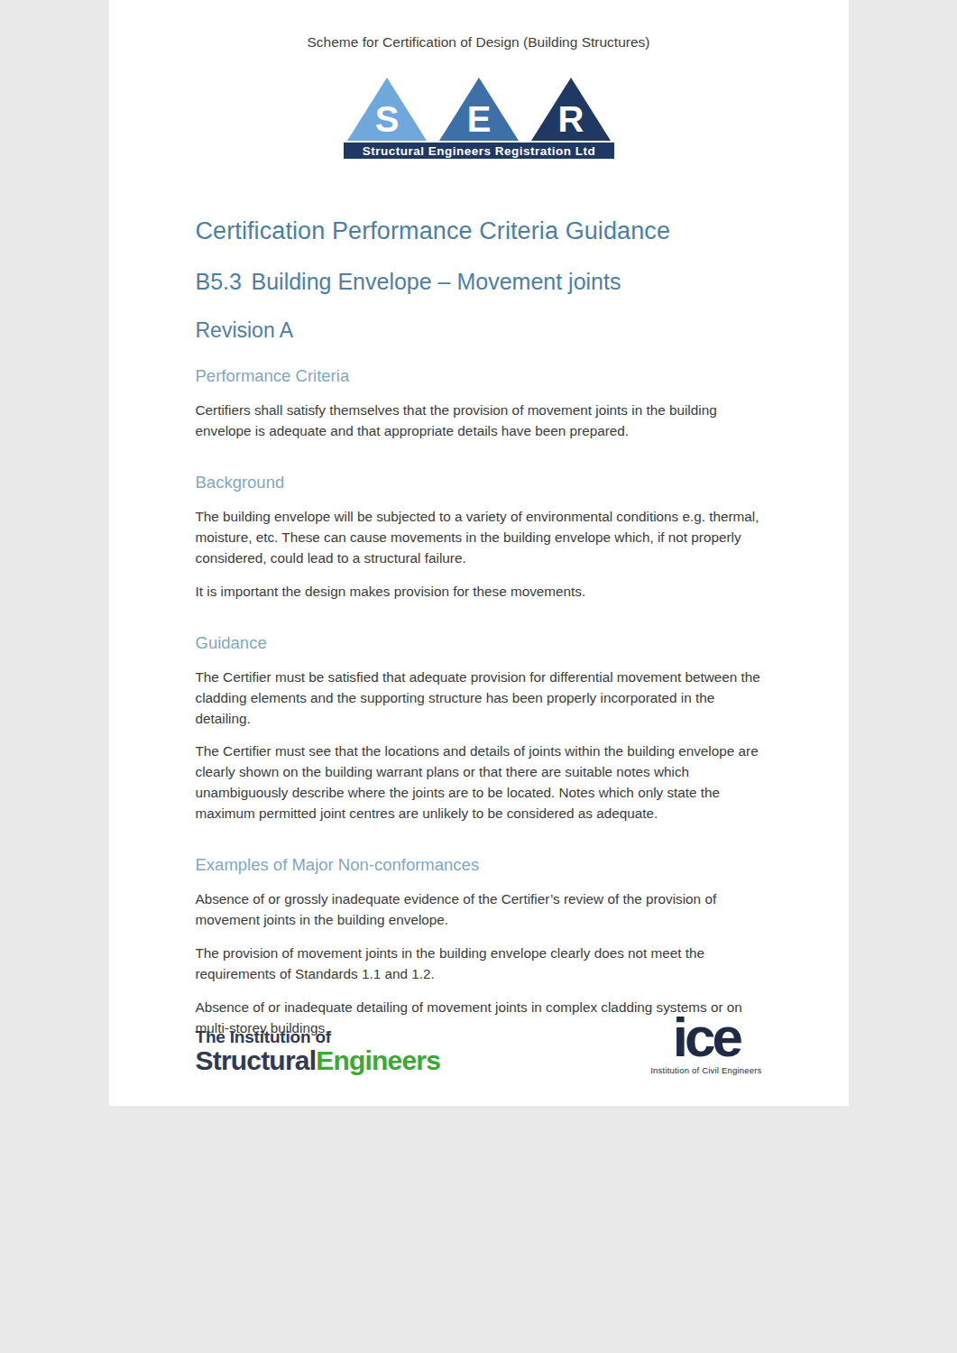Scheme for Certification of Design (Building Structures)
S E R Structural Engineers Registration Ltd
Certification Performance Criteria Guidance
B5.3 Building Envelope – Movement joints
Revision A
Performance Criteria
Certifiers shall satisfy themselves that the provision of movement joints in the building envelope is adequate and that appropriate details have been prepared.
Background
The building envelope will be subjected to a variety of environmental conditions e.g. thermal, moisture, etc. These can cause movements in the building envelope which, if not properly considered, could lead to a structural failure.
It is important the design makes provision for these movements.
Guidance
The Certifier must be satisfied that adequate provision for differential movement between the cladding elements and the supporting structure has been properly incorporated in the detailing.
The Certifier must see that the locations and details of joints within the building envelope are clearly shown on the building warrant plans or that there are suitable notes which unambiguously describe where the joints are to be located. Notes which only state the maximum permitted joint centres are unlikely to be considered as adequate.
Examples of Major Non-conformances
Absence of or grossly inadequate evidence of the Certifier’s review of the provision of movement joints in the building envelope.
The provision of movement joints in the building envelope clearly does not meet the requirements of Standards 1.1 and 1.2.
Absence of or inadequate detailing of movement joints in complex cladding systems or on multi-storey buildings.
The Institution of
Structural Engineers
ice
Institution of Civil Engineers